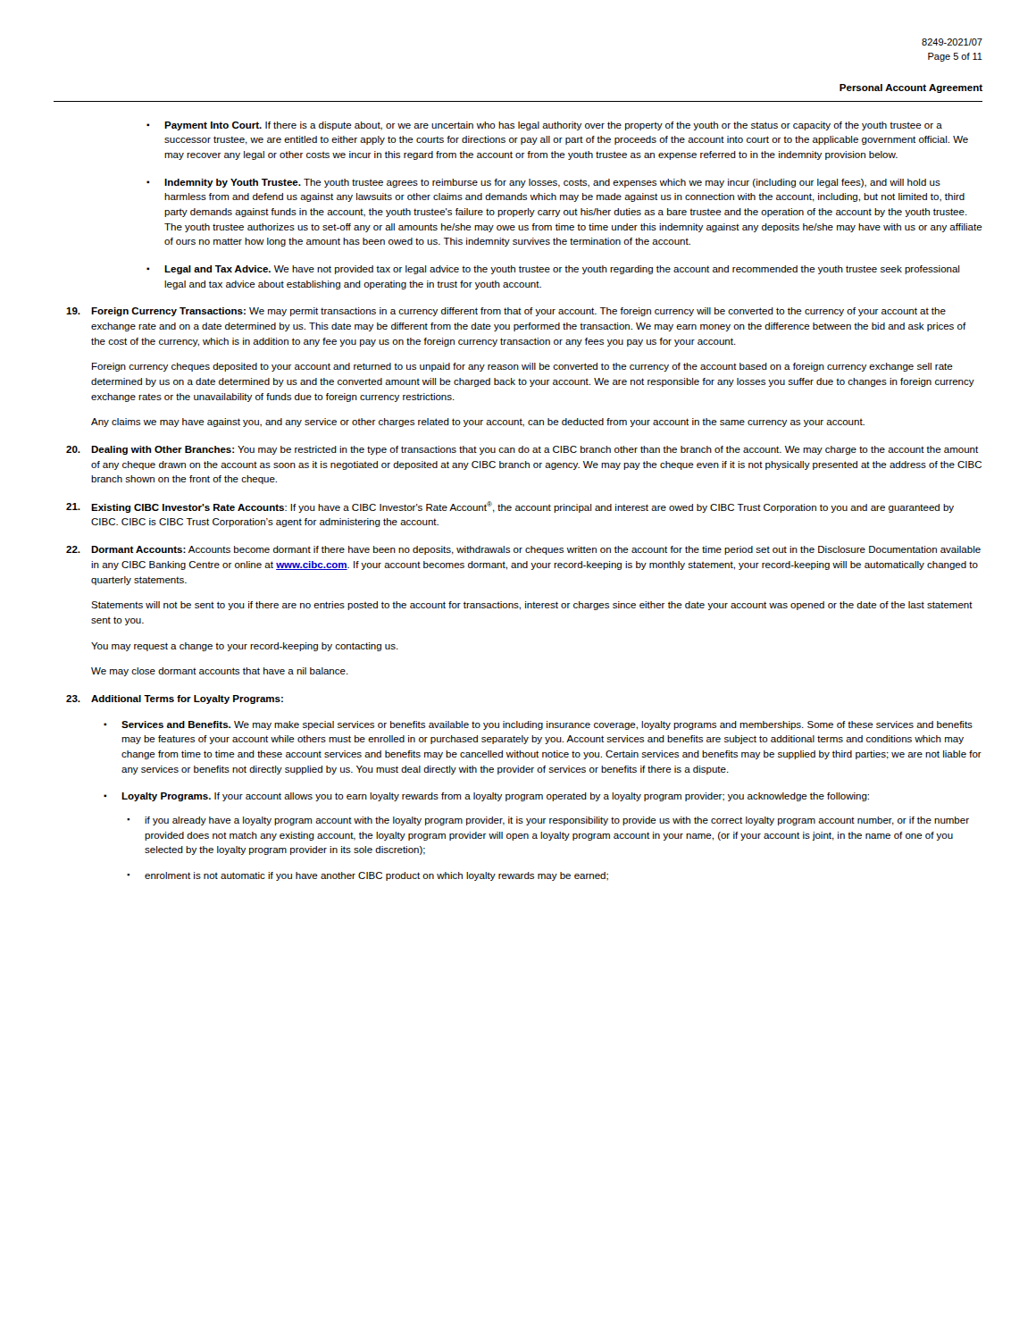8249-2021/07
Page 5 of 11
Personal Account Agreement
Payment Into Court. If there is a dispute about, or we are uncertain who has legal authority over the property of the youth or the status or capacity of the youth trustee or a successor trustee, we are entitled to either apply to the courts for directions or pay all or part of the proceeds of the account into court or to the applicable government official. We may recover any legal or other costs we incur in this regard from the account or from the youth trustee as an expense referred to in the indemnity provision below.
Indemnity by Youth Trustee. The youth trustee agrees to reimburse us for any losses, costs, and expenses which we may incur (including our legal fees), and will hold us harmless from and defend us against any lawsuits or other claims and demands which may be made against us in connection with the account, including, but not limited to, third party demands against funds in the account, the youth trustee's failure to properly carry out his/her duties as a bare trustee and the operation of the account by the youth trustee. The youth trustee authorizes us to set-off any or all amounts he/she may owe us from time to time under this indemnity against any deposits he/she may have with us or any affiliate of ours no matter how long the amount has been owed to us. This indemnity survives the termination of the account.
Legal and Tax Advice. We have not provided tax or legal advice to the youth trustee or the youth regarding the account and recommended the youth trustee seek professional legal and tax advice about establishing and operating the in trust for youth account.
Foreign Currency Transactions: We may permit transactions in a currency different from that of your account. The foreign currency will be converted to the currency of your account at the exchange rate and on a date determined by us. This date may be different from the date you performed the transaction. We may earn money on the difference between the bid and ask prices of the cost of the currency, which is in addition to any fee you pay us on the foreign currency transaction or any fees you pay us for your account.
Foreign currency cheques deposited to your account and returned to us unpaid for any reason will be converted to the currency of the account based on a foreign currency exchange sell rate determined by us on a date determined by us and the converted amount will be charged back to your account. We are not responsible for any losses you suffer due to changes in foreign currency exchange rates or the unavailability of funds due to foreign currency restrictions.
Any claims we may have against you, and any service or other charges related to your account, can be deducted from your account in the same currency as your account.
Dealing with Other Branches: You may be restricted in the type of transactions that you can do at a CIBC branch other than the branch of the account. We may charge to the account the amount of any cheque drawn on the account as soon as it is negotiated or deposited at any CIBC branch or agency. We may pay the cheque even if it is not physically presented at the address of the CIBC branch shown on the front of the cheque.
Existing CIBC Investor's Rate Accounts: If you have a CIBC Investor's Rate Account®, the account principal and interest are owed by CIBC Trust Corporation to you and are guaranteed by CIBC. CIBC is CIBC Trust Corporation’s agent for administering the account.
Dormant Accounts: Accounts become dormant if there have been no deposits, withdrawals or cheques written on the account for the time period set out in the Disclosure Documentation available in any CIBC Banking Centre or online at www.cibc.com. If your account becomes dormant, and your record-keeping is by monthly statement, your record-keeping will be automatically changed to quarterly statements.
Statements will not be sent to you if there are no entries posted to the account for transactions, interest or charges since either the date your account was opened or the date of the last statement sent to you.
You may request a change to your record-keeping by contacting us.
We may close dormant accounts that have a nil balance.
Additional Terms for Loyalty Programs:
Services and Benefits. We may make special services or benefits available to you including insurance coverage, loyalty programs and memberships. Some of these services and benefits may be features of your account while others must be enrolled in or purchased separately by you. Account services and benefits are subject to additional terms and conditions which may change from time to time and these account services and benefits may be cancelled without notice to you. Certain services and benefits may be supplied by third parties; we are not liable for any services or benefits not directly supplied by us. You must deal directly with the provider of services or benefits if there is a dispute.
Loyalty Programs. If your account allows you to earn loyalty rewards from a loyalty program operated by a loyalty program provider; you acknowledge the following:
if you already have a loyalty program account with the loyalty program provider, it is your responsibility to provide us with the correct loyalty program account number, or if the number provided does not match any existing account, the loyalty program provider will open a loyalty program account in your name, (or if your account is joint, in the name of one of you selected by the loyalty program provider in its sole discretion);
enrolment is not automatic if you have another CIBC product on which loyalty rewards may be earned;